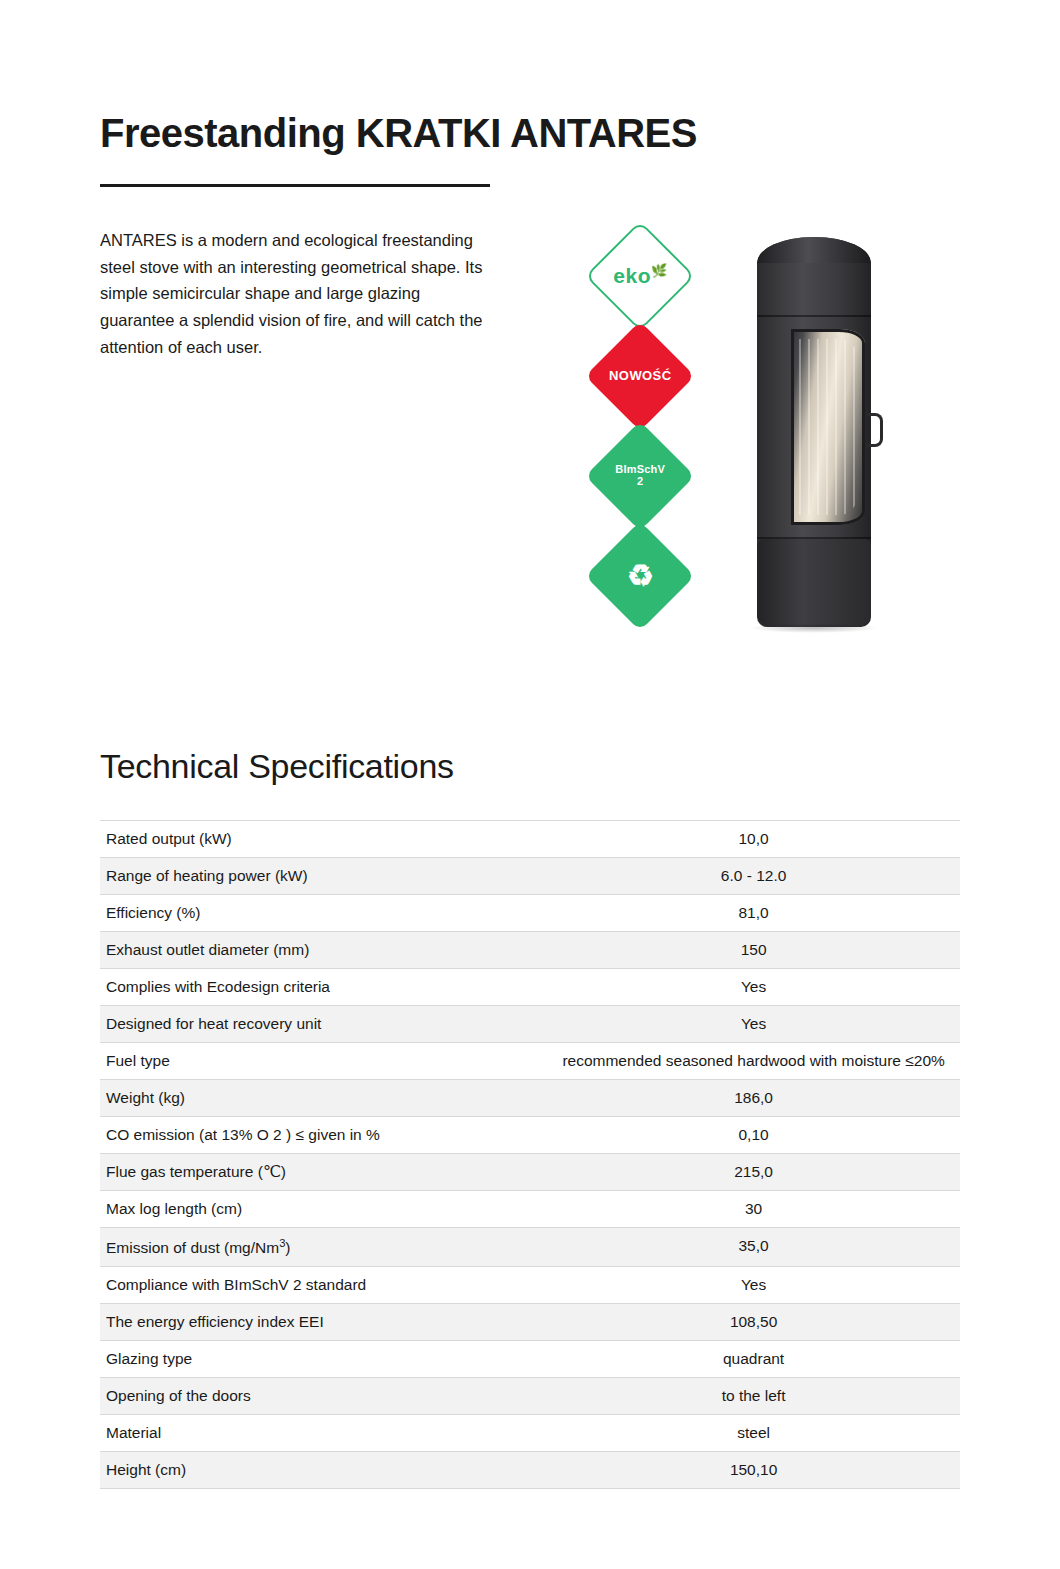Freestanding KRATKI ANTARES
ANTARES is a modern and ecological freestanding steel stove with an interesting geometrical shape. Its simple semicircular shape and large glazing guarantee a splendid vision of fire, and will catch the attention of each user.
eko🌿
NOWOŚĆ
BImSchV
2
♻
Technical Specifications
| Rated output (kW) | 10,0 |
| Range of heating power (kW) | 6.0 - 12.0 |
| Efficiency (%) | 81,0 |
| Exhaust outlet diameter (mm) | 150 |
| Complies with Ecodesign criteria | Yes |
| Designed for heat recovery unit | Yes |
| Fuel type | recommended seasoned hardwood with moisture ≤20% |
| Weight (kg) | 186,0 |
| CO emission (at 13% O 2 ) ≤ given in % | 0,10 |
| Flue gas temperature (℃) | 215,0 |
| Max log length (cm) | 30 |
| Emission of dust (mg/Nm 3 ) | 35,0 |
| Compliance with BImSchV 2 standard | Yes |
| The energy efficiency index EEI | 108,50 |
| Glazing type | quadrant |
| Opening of the doors | to the left |
| Material | steel |
| Height (cm) | 150,10 |